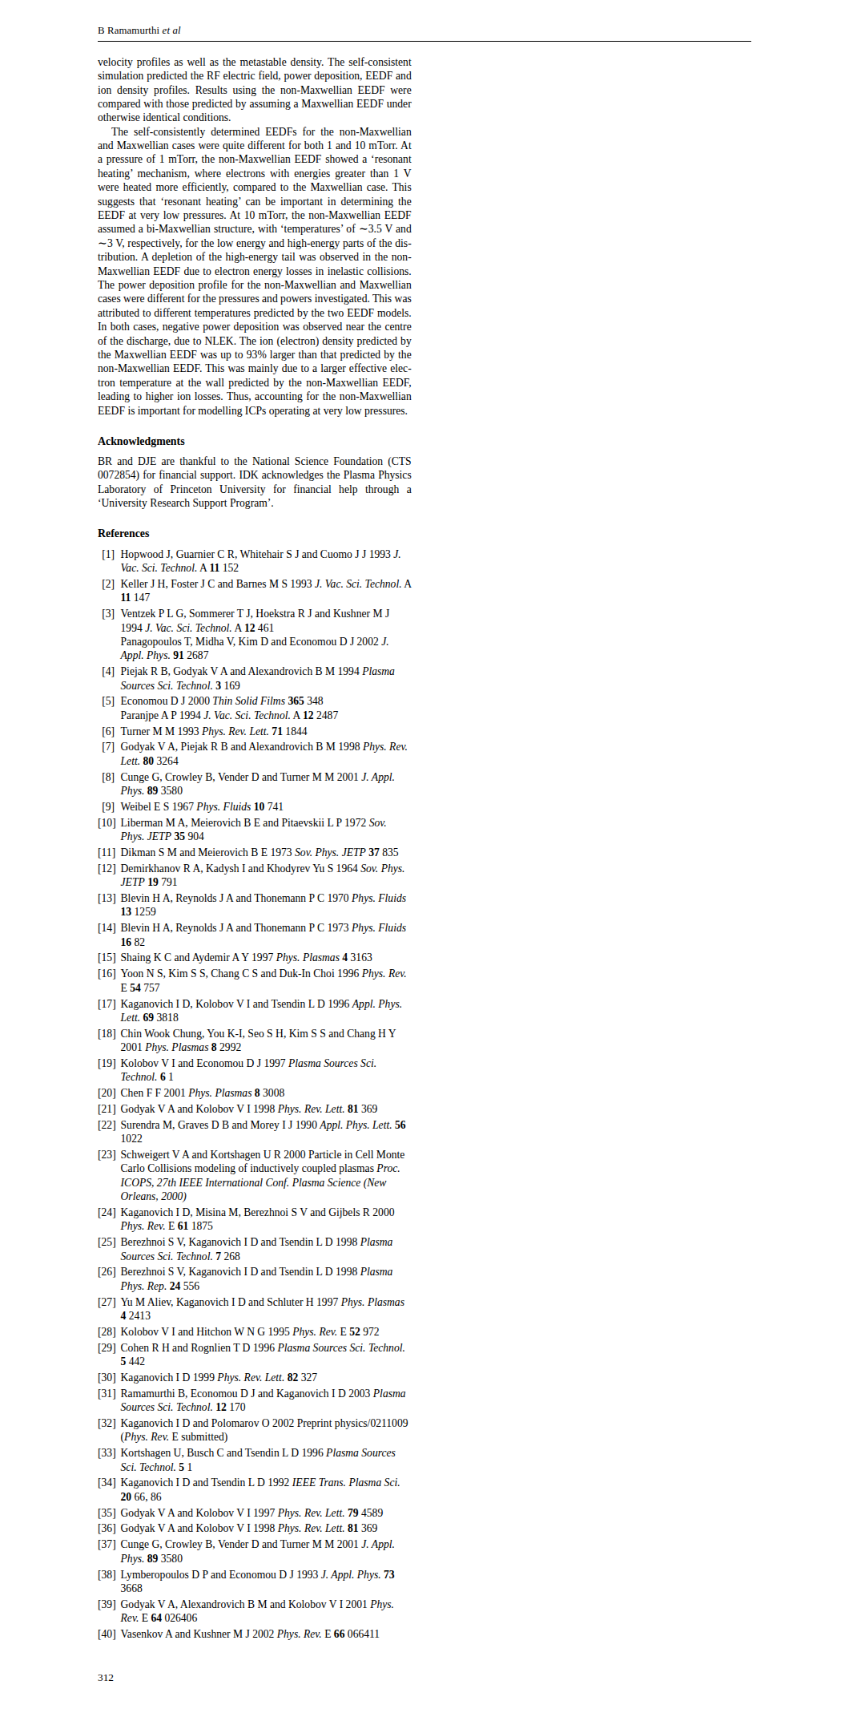B Ramamurthi et al
velocity profiles as well as the metastable density. The self-consistent simulation predicted the RF electric field, power deposition, EEDF and ion density profiles. Results using the non-Maxwellian EEDF were compared with those predicted by assuming a Maxwellian EEDF under otherwise identical conditions.
The self-consistently determined EEDFs for the non-Maxwellian and Maxwellian cases were quite different for both 1 and 10 mTorr. At a pressure of 1 mTorr, the non-Maxwellian EEDF showed a ‘resonant heating’ mechanism, where electrons with energies greater than 1 V were heated more efficiently, compared to the Maxwellian case. This suggests that ‘resonant heating’ can be important in determining the EEDF at very low pressures. At 10 mTorr, the non-Maxwellian EEDF assumed a bi-Maxwellian structure, with ‘temperatures’ of ∼3.5 V and ∼3 V, respectively, for the low energy and high-energy parts of the distribution. A depletion of the high-energy tail was observed in the non-Maxwellian EEDF due to electron energy losses in inelastic collisions. The power deposition profile for the non-Maxwellian and Maxwellian cases were different for the pressures and powers investigated. This was attributed to different temperatures predicted by the two EEDF models. In both cases, negative power deposition was observed near the centre of the discharge, due to NLEK. The ion (electron) density predicted by the Maxwellian EEDF was up to 93% larger than that predicted by the non-Maxwellian EEDF. This was mainly due to a larger effective electron temperature at the wall predicted by the non-Maxwellian EEDF, leading to higher ion losses. Thus, accounting for the non-Maxwellian EEDF is important for modelling ICPs operating at very low pressures.
Acknowledgments
BR and DJE are thankful to the National Science Foundation (CTS 0072854) for financial support. IDK acknowledges the Plasma Physics Laboratory of Princeton University for financial help through a ‘University Research Support Program’.
References
Hopwood J, Guarnier C R, Whitehair S J and Cuomo J J 1993 J. Vac. Sci. Technol. A 11 152
Keller J H, Foster J C and Barnes M S 1993 J. Vac. Sci. Technol. A 11 147
Ventzek P L G, Sommerer T J, Hoekstra R J and Kushner M J 1994 J. Vac. Sci. Technol. A 12 461 Panagopoulos T, Midha V, Kim D and Economou D J 2002 J. Appl. Phys. 91 2687
Piejak R B, Godyak V A and Alexandrovich B M 1994 Plasma Sources Sci. Technol. 3 169
Economou D J 2000 Thin Solid Films 365 348 Paranjpe A P 1994 J. Vac. Sci. Technol. A 12 2487
Turner M M 1993 Phys. Rev. Lett. 71 1844
Godyak V A, Piejak R B and Alexandrovich B M 1998 Phys. Rev. Lett. 80 3264
Cunge G, Crowley B, Vender D and Turner M M 2001 J. Appl. Phys. 89 3580
Weibel E S 1967 Phys. Fluids 10 741
Liberman M A, Meierovich B E and Pitaevskii L P 1972 Sov. Phys. JETP 35 904
Dikman S M and Meierovich B E 1973 Sov. Phys. JETP 37 835
Demirkhanov R A, Kadysh I and Khodyrev Yu S 1964 Sov. Phys. JETP 19 791
Blevin H A, Reynolds J A and Thonemann P C 1970 Phys. Fluids 13 1259
Blevin H A, Reynolds J A and Thonemann P C 1973 Phys. Fluids 16 82
Shaing K C and Aydemir A Y 1997 Phys. Plasmas 4 3163
Yoon N S, Kim S S, Chang C S and Duk-In Choi 1996 Phys. Rev. E 54 757
Kaganovich I D, Kolobov V I and Tsendin L D 1996 Appl. Phys. Lett. 69 3818
Chin Wook Chung, You K-I, Seo S H, Kim S S and Chang H Y 2001 Phys. Plasmas 8 2992
Kolobov V I and Economou D J 1997 Plasma Sources Sci. Technol. 6 1
Chen F F 2001 Phys. Plasmas 8 3008
Godyak V A and Kolobov V I 1998 Phys. Rev. Lett. 81 369
Surendra M, Graves D B and Morey I J 1990 Appl. Phys. Lett. 56 1022
Schweigert V A and Kortshagen U R 2000 Particle in Cell Monte Carlo Collisions modeling of inductively coupled plasmas Proc. ICOPS, 27th IEEE International Conf. Plasma Science (New Orleans, 2000)
Kaganovich I D, Misina M, Berezhnoi S V and Gijbels R 2000 Phys. Rev. E 61 1875
Berezhnoi S V, Kaganovich I D and Tsendin L D 1998 Plasma Sources Sci. Technol. 7 268
Berezhnoi S V, Kaganovich I D and Tsendin L D 1998 Plasma Phys. Rep. 24 556
Yu M Aliev, Kaganovich I D and Schluter H 1997 Phys. Plasmas 4 2413
Kolobov V I and Hitchon W N G 1995 Phys. Rev. E 52 972
Cohen R H and Rognlien T D 1996 Plasma Sources Sci. Technol. 5 442
Kaganovich I D 1999 Phys. Rev. Lett. 82 327
Ramamurthi B, Economou D J and Kaganovich I D 2003 Plasma Sources Sci. Technol. 12 170
Kaganovich I D and Polomarov O 2002 Preprint physics/0211009 (Phys. Rev. E submitted)
Kortshagen U, Busch C and Tsendin L D 1996 Plasma Sources Sci. Technol. 5 1
Kaganovich I D and Tsendin L D 1992 IEEE Trans. Plasma Sci. 20 66, 86
Godyak V A and Kolobov V I 1997 Phys. Rev. Lett. 79 4589
Godyak V A and Kolobov V I 1998 Phys. Rev. Lett. 81 369
Cunge G, Crowley B, Vender D and Turner M M 2001 J. Appl. Phys. 89 3580
Lymberopoulos D P and Economou D J 1993 J. Appl. Phys. 73 3668
Godyak V A, Alexandrovich B M and Kolobov V I 2001 Phys. Rev. E 64 026406
Vasenkov A and Kushner M J 2002 Phys. Rev. E 66 066411
312